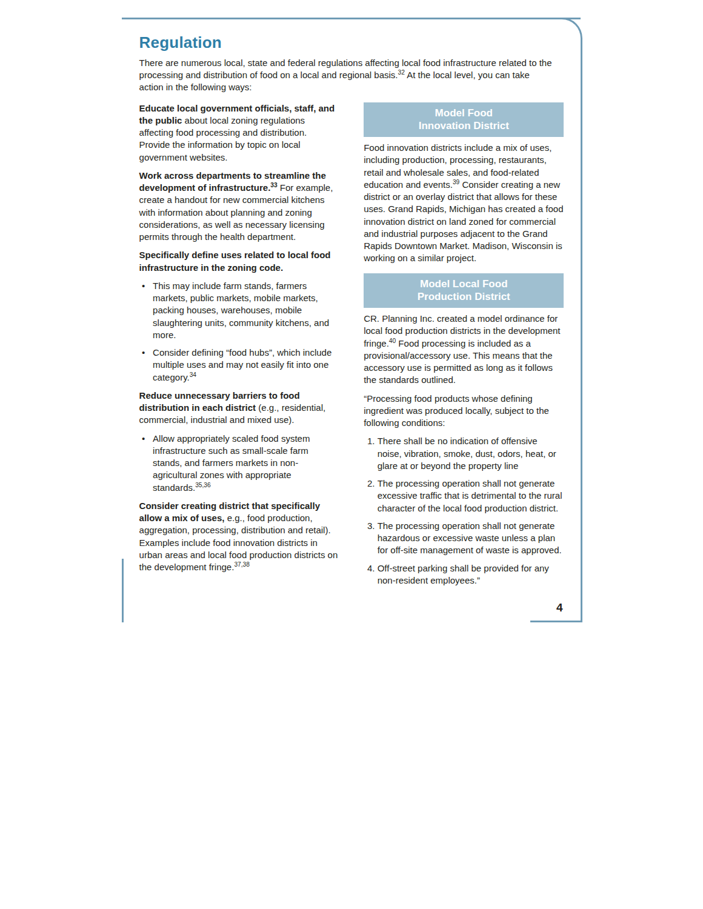Regulation
There are numerous local, state and federal regulations affecting local food infrastructure related to the processing and distribution of food on a local and regional basis.32 At the local level, you can take action in the following ways:
Educate local government officials, staff, and the public about local zoning regulations affecting food processing and distribution. Provide the information by topic on local government websites.
Work across departments to streamline the development of infrastructure.33 For example, create a handout for new commercial kitchens with information about planning and zoning considerations, as well as necessary licensing permits through the health department.
Specifically define uses related to local food infrastructure in the zoning code.
This may include farm stands, farmers markets, public markets, mobile markets, packing houses, warehouses, mobile slaughtering units, community kitchens, and more.
Consider defining “food hubs”, which include multiple uses and may not easily fit into one category.34
Reduce unnecessary barriers to food distribution in each district (e.g., residential, commercial, industrial and mixed use).
Allow appropriately scaled food system infrastructure such as small-scale farm stands, and farmers markets in non-agricultural zones with appropriate standards.35,36
Consider creating district that specifically allow a mix of uses, e.g., food production, aggregation, processing, distribution and retail). Examples include food innovation districts in urban areas and local food production districts on the development fringe.37,38
Model Food
Innovation District
Food innovation districts include a mix of uses, including production, processing, restaurants, retail and wholesale sales, and food-related education and events.39 Consider creating a new district or an overlay district that allows for these uses. Grand Rapids, Michigan has created a food innovation district on land zoned for commercial and industrial purposes adjacent to the Grand Rapids Downtown Market. Madison, Wisconsin is working on a similar project.
Model Local Food
Production District
CR. Planning Inc. created a model ordinance for local food production districts in the development fringe.40 Food processing is included as a provisional/accessory use. This means that the accessory use is permitted as long as it follows the standards outlined.
“Processing food products whose defining ingredient was produced locally, subject to the following conditions:
There shall be no indication of offensive noise, vibration, smoke, dust, odors, heat, or glare at or beyond the property line
The processing operation shall not generate excessive traffic that is detrimental to the rural character of the local food production district.
The processing operation shall not generate hazardous or excessive waste unless a plan for off-site management of waste is approved.
Off-street parking shall be provided for any non-resident employees.”
4